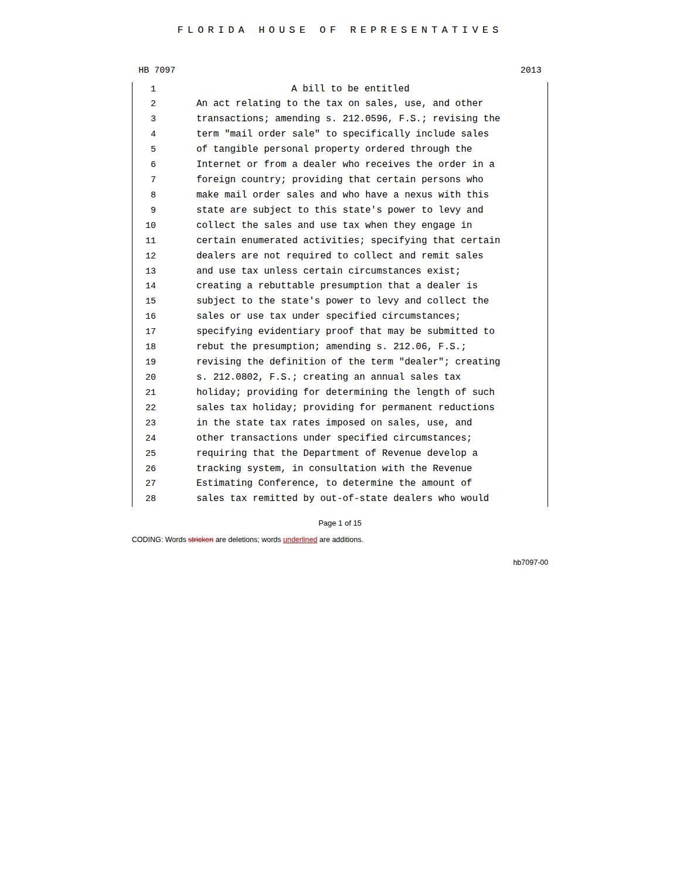FLORIDA HOUSE OF REPRESENTATIVES
HB 7097 2013
A bill to be entitled
An act relating to the tax on sales, use, and other
transactions; amending s. 212.0596, F.S.; revising the
term "mail order sale" to specifically include sales
of tangible personal property ordered through the
Internet or from a dealer who receives the order in a
foreign country; providing that certain persons who
make mail order sales and who have a nexus with this
state are subject to this state's power to levy and
collect the sales and use tax when they engage in
certain enumerated activities; specifying that certain
dealers are not required to collect and remit sales
and use tax unless certain circumstances exist;
creating a rebuttable presumption that a dealer is
subject to the state's power to levy and collect the
sales or use tax under specified circumstances;
specifying evidentiary proof that may be submitted to
rebut the presumption; amending s. 212.06, F.S.;
revising the definition of the term "dealer"; creating
s. 212.0802, F.S.; creating an annual sales tax
holiday; providing for determining the length of such
sales tax holiday; providing for permanent reductions
in the state tax rates imposed on sales, use, and
other transactions under specified circumstances;
requiring that the Department of Revenue develop a
tracking system, in consultation with the Revenue
Estimating Conference, to determine the amount of
sales tax remitted by out-of-state dealers who would
Page 1 of 15
CODING: Words stricken are deletions; words underlined are additions.
hb7097-00